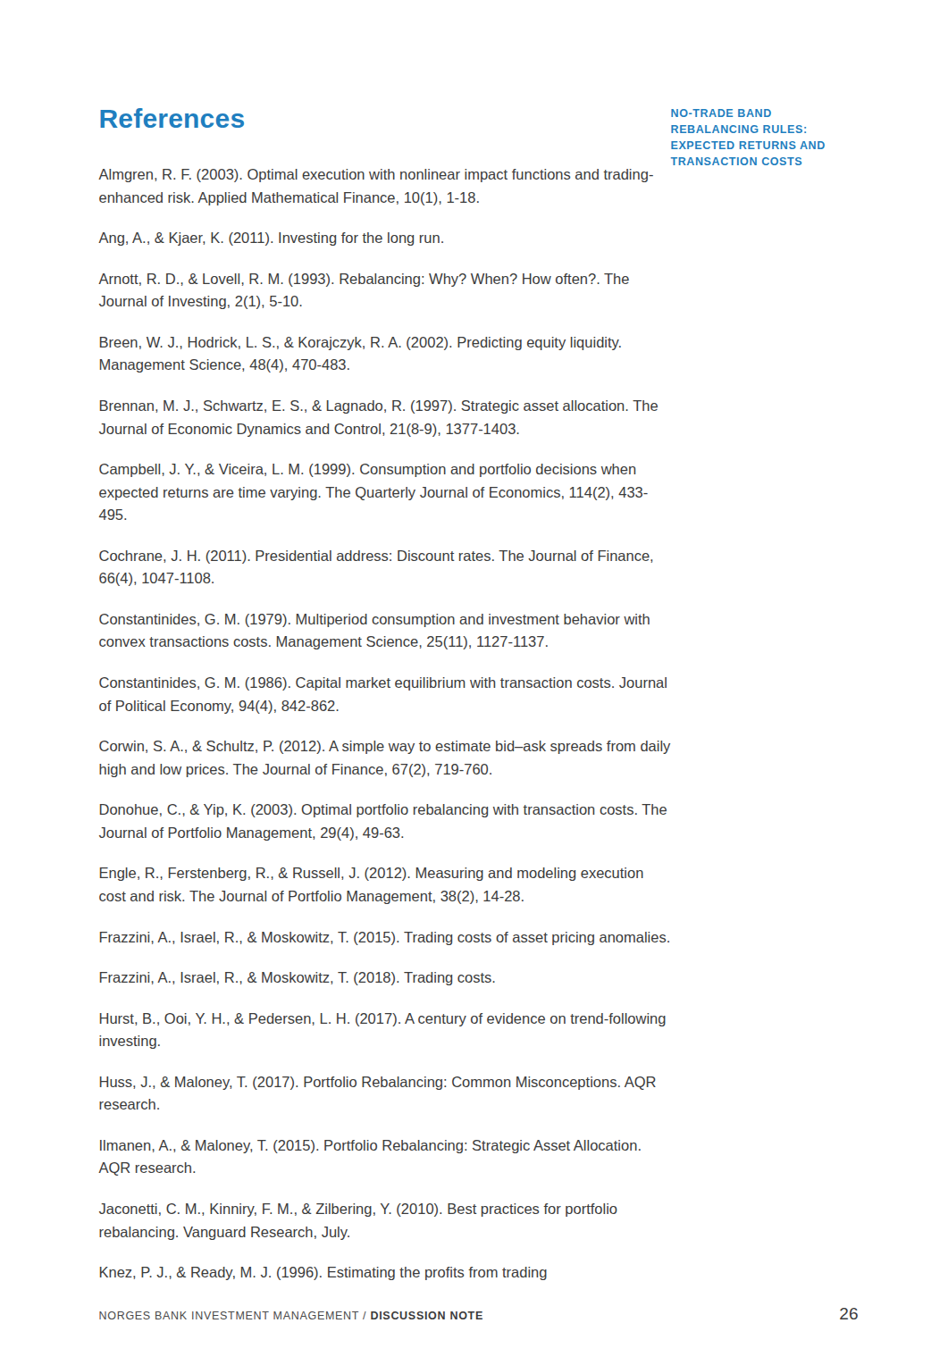No-trade band
rebalancing rules:
expected returns and
transaction costs
References
Almgren, R. F. (2003). Optimal execution with nonlinear impact functions and trading-enhanced risk. Applied Mathematical Finance, 10(1), 1-18.
Ang, A., & Kjaer, K. (2011). Investing for the long run.
Arnott, R. D., & Lovell, R. M. (1993). Rebalancing: Why? When? How often?. The Journal of Investing, 2(1), 5-10.
Breen, W. J., Hodrick, L. S., & Korajczyk, R. A. (2002). Predicting equity liquidity. Management Science, 48(4), 470-483.
Brennan, M. J., Schwartz, E. S., & Lagnado, R. (1997). Strategic asset allocation. The Journal of Economic Dynamics and Control, 21(8-9), 1377-1403.
Campbell, J. Y., & Viceira, L. M. (1999). Consumption and portfolio decisions when expected returns are time varying. The Quarterly Journal of Economics, 114(2), 433-495.
Cochrane, J. H. (2011). Presidential address: Discount rates. The Journal of Finance, 66(4), 1047-1108.
Constantinides, G. M. (1979). Multiperiod consumption and investment behavior with convex transactions costs. Management Science, 25(11), 1127-1137.
Constantinides, G. M. (1986). Capital market equilibrium with transaction costs. Journal of Political Economy, 94(4), 842-862.
Corwin, S. A., & Schultz, P. (2012). A simple way to estimate bid–ask spreads from daily high and low prices. The Journal of Finance, 67(2), 719-760.
Donohue, C., & Yip, K. (2003). Optimal portfolio rebalancing with transaction costs. The Journal of Portfolio Management, 29(4), 49-63.
Engle, R., Ferstenberg, R., & Russell, J. (2012). Measuring and modeling execution cost and risk. The Journal of Portfolio Management, 38(2), 14-28.
Frazzini, A., Israel, R., & Moskowitz, T. (2015). Trading costs of asset pricing anomalies.
Frazzini, A., Israel, R., & Moskowitz, T. (2018). Trading costs.
Hurst, B., Ooi, Y. H., & Pedersen, L. H. (2017). A century of evidence on trend-following investing.
Huss, J., & Maloney, T. (2017). Portfolio Rebalancing: Common Misconceptions. AQR research.
Ilmanen, A., & Maloney, T. (2015). Portfolio Rebalancing: Strategic Asset Allocation. AQR research.
Jaconetti, C. M., Kinniry, F. M., & Zilbering, Y. (2010). Best practices for portfolio rebalancing. Vanguard Research, July.
Knez, P. J., & Ready, M. J. (1996). Estimating the profits from trading
Norges Bank Investment Management / Discussion note
26